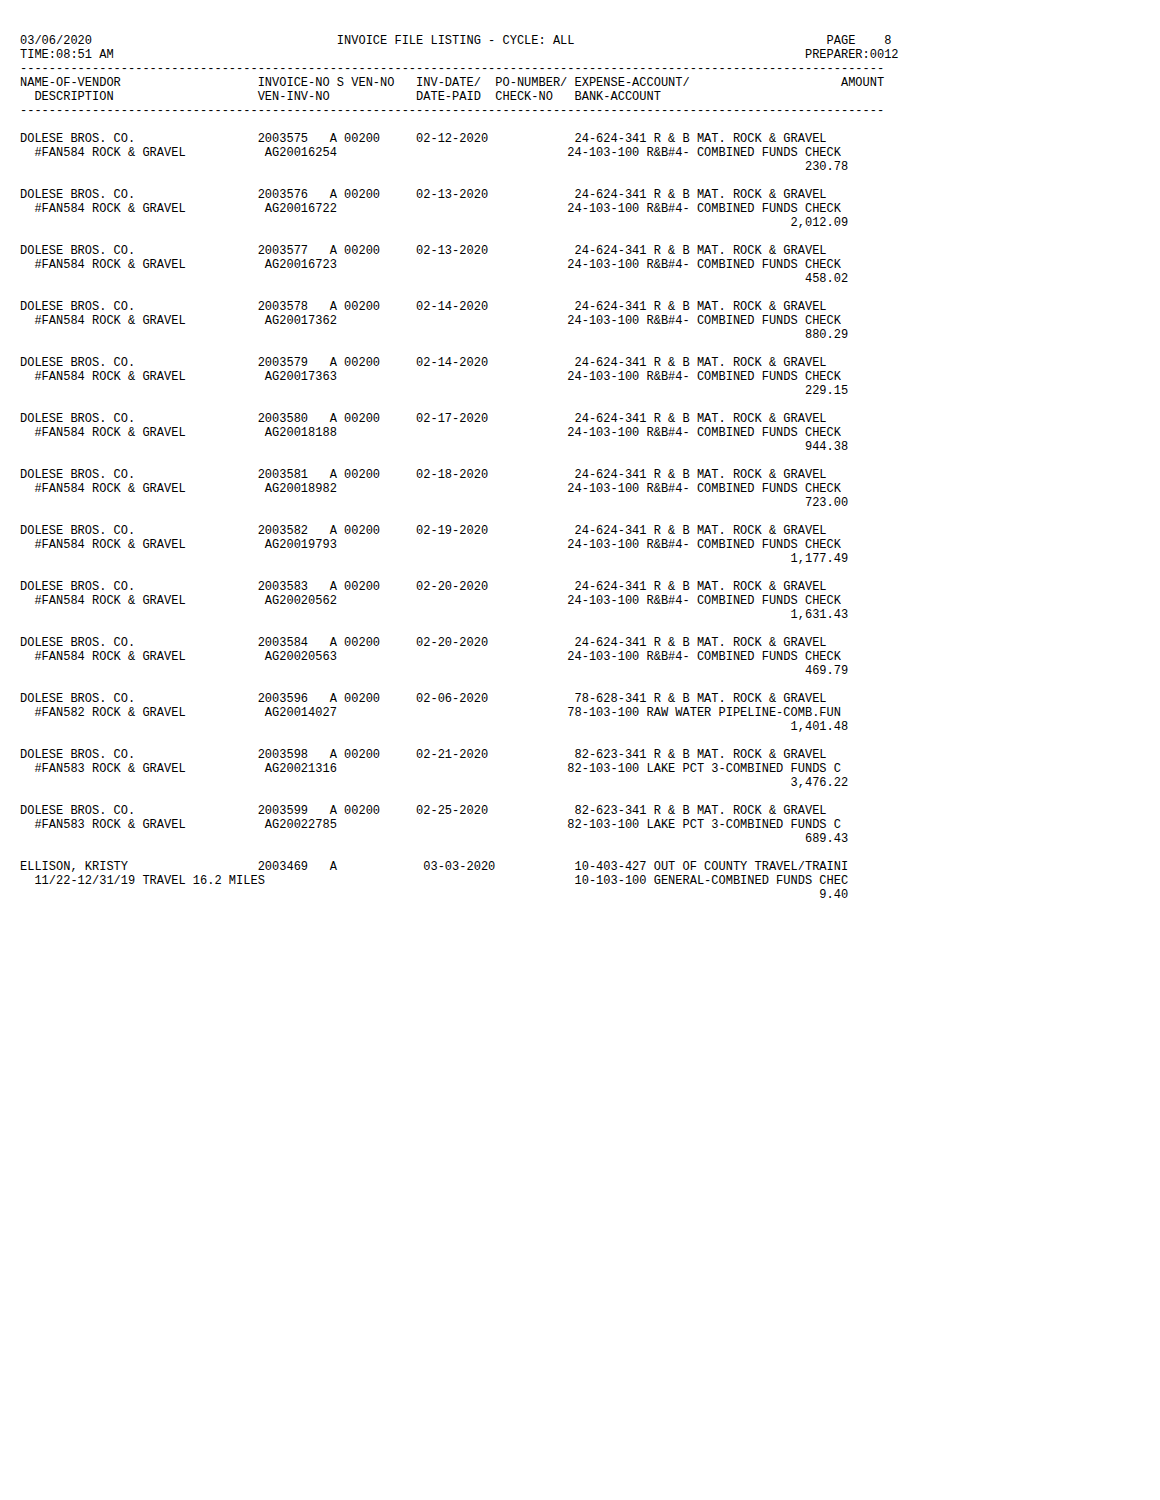03/06/2020 INVOICE FILE LISTING - CYCLE: ALL PAGE 8 TIME:08:51 AM PREPARER:0012 ------------------------------------------------------------------------------------------------------------------------ NAME-OF-VENDOR INVOICE-NO S VEN-NO INV-DATE/ PO-NUMBER/ EXPENSE-ACCOUNT/ AMOUNT DESCRIPTION VEN-INV-NO DATE-PAID CHECK-NO BANK-ACCOUNT ------------------------------------------------------------------------------------------------------------------------ DOLESE BROS. CO. 2003575 A 00200 02-12-2020 24-624-341 R & B MAT. ROCK & GRAVEL #FAN584 ROCK & GRAVEL AG20016254 24-103-100 R&B#4- COMBINED FUNDS CHECK 230.78 DOLESE BROS. CO. 2003576 A 00200 02-13-2020 24-624-341 R & B MAT. ROCK & GRAVEL #FAN584 ROCK & GRAVEL AG20016722 24-103-100 R&B#4- COMBINED FUNDS CHECK 2,012.09 DOLESE BROS. CO. 2003577 A 00200 02-13-2020 24-624-341 R & B MAT. ROCK & GRAVEL #FAN584 ROCK & GRAVEL AG20016723 24-103-100 R&B#4- COMBINED FUNDS CHECK 458.02 DOLESE BROS. CO. 2003578 A 00200 02-14-2020 24-624-341 R & B MAT. ROCK & GRAVEL #FAN584 ROCK & GRAVEL AG20017362 24-103-100 R&B#4- COMBINED FUNDS CHECK 880.29 DOLESE BROS. CO. 2003579 A 00200 02-14-2020 24-624-341 R & B MAT. ROCK & GRAVEL #FAN584 ROCK & GRAVEL AG20017363 24-103-100 R&B#4- COMBINED FUNDS CHECK 229.15 DOLESE BROS. CO. 2003580 A 00200 02-17-2020 24-624-341 R & B MAT. ROCK & GRAVEL #FAN584 ROCK & GRAVEL AG20018188 24-103-100 R&B#4- COMBINED FUNDS CHECK 944.38 DOLESE BROS. CO. 2003581 A 00200 02-18-2020 24-624-341 R & B MAT. ROCK & GRAVEL #FAN584 ROCK & GRAVEL AG20018982 24-103-100 R&B#4- COMBINED FUNDS CHECK 723.00 DOLESE BROS. CO. 2003582 A 00200 02-19-2020 24-624-341 R & B MAT. ROCK & GRAVEL #FAN584 ROCK & GRAVEL AG20019793 24-103-100 R&B#4- COMBINED FUNDS CHECK 1,177.49 DOLESE BROS. CO. 2003583 A 00200 02-20-2020 24-624-341 R & B MAT. ROCK & GRAVEL #FAN584 ROCK & GRAVEL AG20020562 24-103-100 R&B#4- COMBINED FUNDS CHECK 1,631.43 DOLESE BROS. CO. 2003584 A 00200 02-20-2020 24-624-341 R & B MAT. ROCK & GRAVEL #FAN584 ROCK & GRAVEL AG20020563 24-103-100 R&B#4- COMBINED FUNDS CHECK 469.79 DOLESE BROS. CO. 2003596 A 00200 02-06-2020 78-628-341 R & B MAT. ROCK & GRAVEL #FAN582 ROCK & GRAVEL AG20014027 78-103-100 RAW WATER PIPELINE-COMB.FUN 1,401.48 DOLESE BROS. CO. 2003598 A 00200 02-21-2020 82-623-341 R & B MAT. ROCK & GRAVEL #FAN583 ROCK & GRAVEL AG20021316 82-103-100 LAKE PCT 3-COMBINED FUNDS C 3,476.22 DOLESE BROS. CO. 2003599 A 00200 02-25-2020 82-623-341 R & B MAT. ROCK & GRAVEL #FAN583 ROCK & GRAVEL AG20022785 82-103-100 LAKE PCT 3-COMBINED FUNDS C 689.43 ELLISON, KRISTY 2003469 A 03-03-2020 10-403-427 OUT OF COUNTY TRAVEL/TRAINI 11/22-12/31/19 TRAVEL 16.2 MILES 10-103-100 GENERAL-COMBINED FUNDS CHEC 9.40